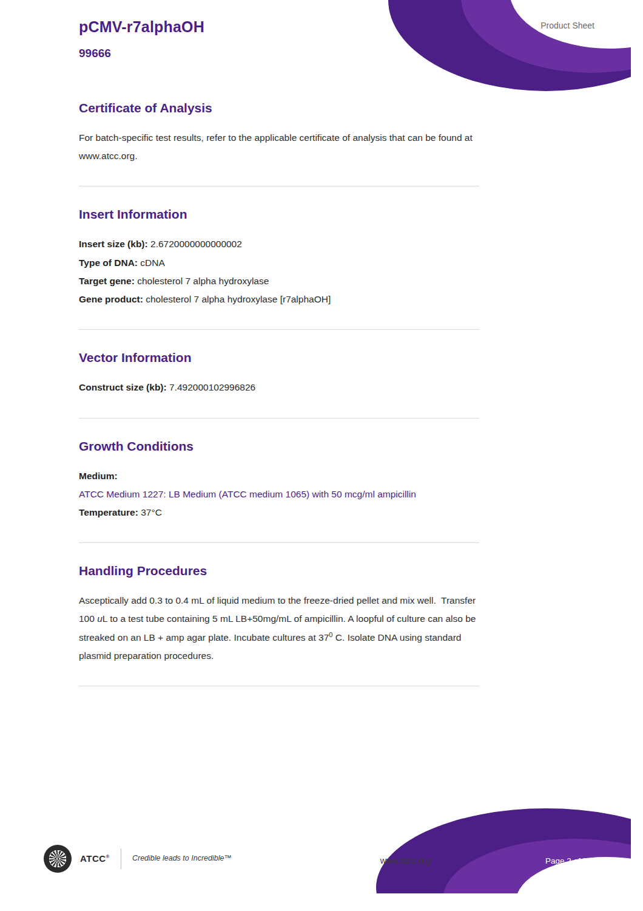Product Sheet
pCMV-r7alphaOH
99666
Certificate of Analysis
For batch-specific test results, refer to the applicable certificate of analysis that can be found at www.atcc.org.
Insert Information
Insert size (kb): 2.6720000000000002
Type of DNA: cDNA
Target gene: cholesterol 7 alpha hydroxylase
Gene product: cholesterol 7 alpha hydroxylase [r7alphaOH]
Vector Information
Construct size (kb): 7.492000102996826
Growth Conditions
Medium:
ATCC Medium 1227: LB Medium (ATCC medium 1065) with 50 mcg/ml ampicillin
Temperature: 37°C
Handling Procedures
Asceptically add 0.3 to 0.4 mL of liquid medium to the freeze-dried pellet and mix well. Transfer 100 u L to a test tube containing 5 mL LB+50mg/mL of ampicillin. A loopful of culture can also be streaked on an LB + amp agar plate. Incubate cultures at 370 C. Isolate DNA using standard plasmid preparation procedures.
ATCC®
Credible leads to Incredible™
www.atcc.org
Page 2 of 5